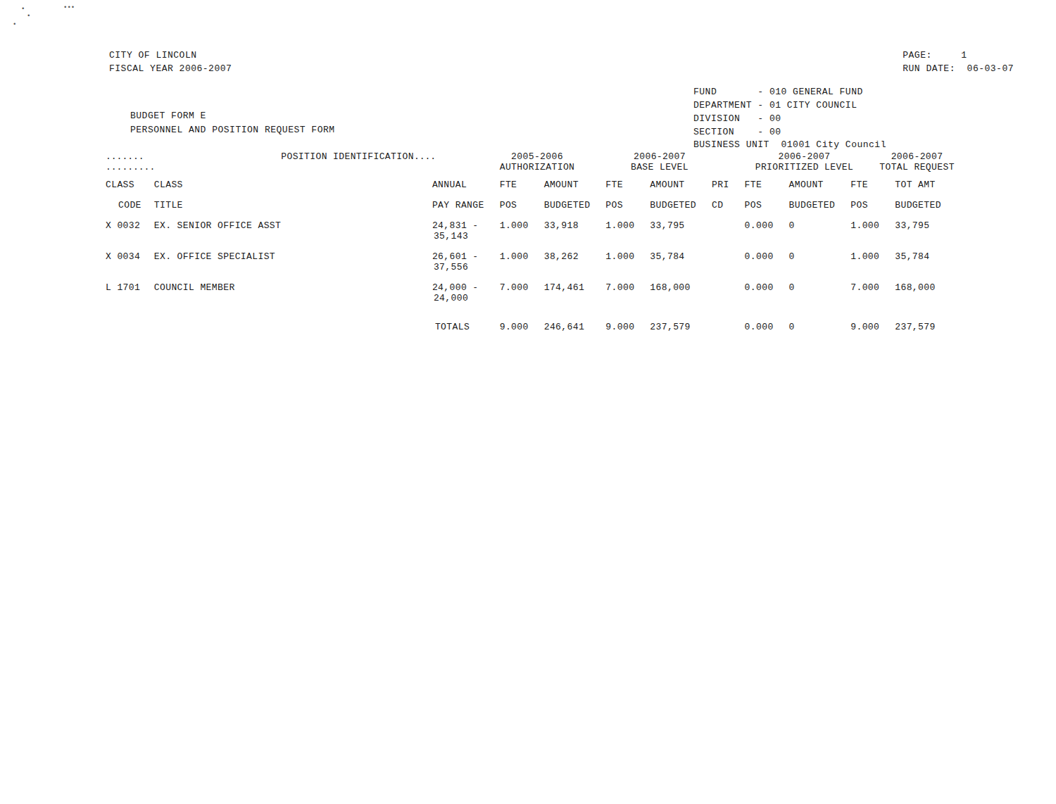•
•
•
•••
CITY OF LINCOLN
FISCAL YEAR 2006-2007
PAGE: 1
RUN DATE: 06-03-07
FUND - 010 GENERAL FUND
DEPARTMENT - 01 CITY COUNCIL
DIVISION - 00
SECTION - 00
BUSINESS UNIT 01001 City Council
BUDGET FORM E
PERSONNEL AND POSITION REQUEST FORM
| ....... | POSITION IDENTIFICATION | .... | 2005-2006 | 2006-2007 | 2006-2007 | 2006-2007 |
| ......... | | AUTHORIZATION | BASE LEVEL | PRIORITIZED LEVEL | TOTAL REQUEST |
| CLASS | CLASS | | ANNUAL | FTE | AMOUNT | | FTE | AMOUNT | PRI | FTE | AMOUNT | | FTE | TOT AMT | |
| CODE | TITLE | | PAY RANGE | POS | BUDGETED | | POS | BUDGETED | CD | POS | BUDGETED | | POS | BUDGETED | |
| X 0032 | EX. SENIOR OFFICE ASST | | 24,831 - | 1.000 | 33,918 | | 1.000 | 33,795 | | 0.000 | 0 | | 1.000 | 33,795 | |
| | | | 35,143 | |
| X 0034 | EX. OFFICE SPECIALIST | | 26,601 - | 1.000 | 38,262 | | 1.000 | 35,784 | | 0.000 | 0 | | 1.000 | 35,784 | |
| | | | 37,556 | |
| L 1701 | COUNCIL MEMBER | | 24,000 - | 7.000 | 174,461 | | 7.000 | 168,000 | | 0.000 | 0 | | 7.000 | 168,000 | |
| | | | 24,000 | |
| | | | TOTALS | 9.000 | 246,641 | | 9.000 | 237,579 | | 0.000 | 0 | | 9.000 | 237,579 | |